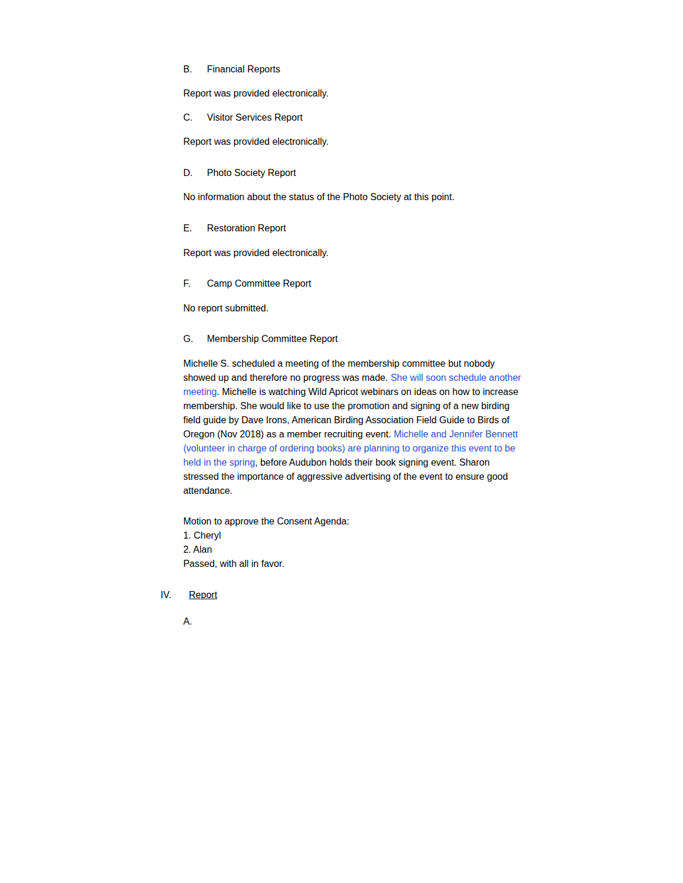B.
Financial Reports
Report was provided electronically.
C.
Visitor Services Report
Report was provided electronically.
D.
Photo Society Report
No information about the status of the Photo Society at this point.
E.
Restoration Report
Report was provided electronically.
F.
Camp Committee Report
No report submitted.
G.
Membership Committee Report
Michelle S. scheduled a meeting of the membership committee but nobody showed up and therefore no progress was made. She will soon schedule another meeting. Michelle is watching Wild Apricot webinars on ideas on how to increase membership. She would like to use the promotion and signing of a new birding field guide by Dave Irons, American Birding Association Field Guide to Birds of Oregon (Nov 2018) as a member recruiting event. Michelle and Jennifer Bennett (volunteer in charge of ordering books) are planning to organize this event to be held in the spring, before Audubon holds their book signing event. Sharon stressed the importance of aggressive advertising of the event to ensure good attendance.
Motion to approve the Consent Agenda:
1. Cheryl
2. Alan
Passed, with all in favor.
IV.
Report
A.